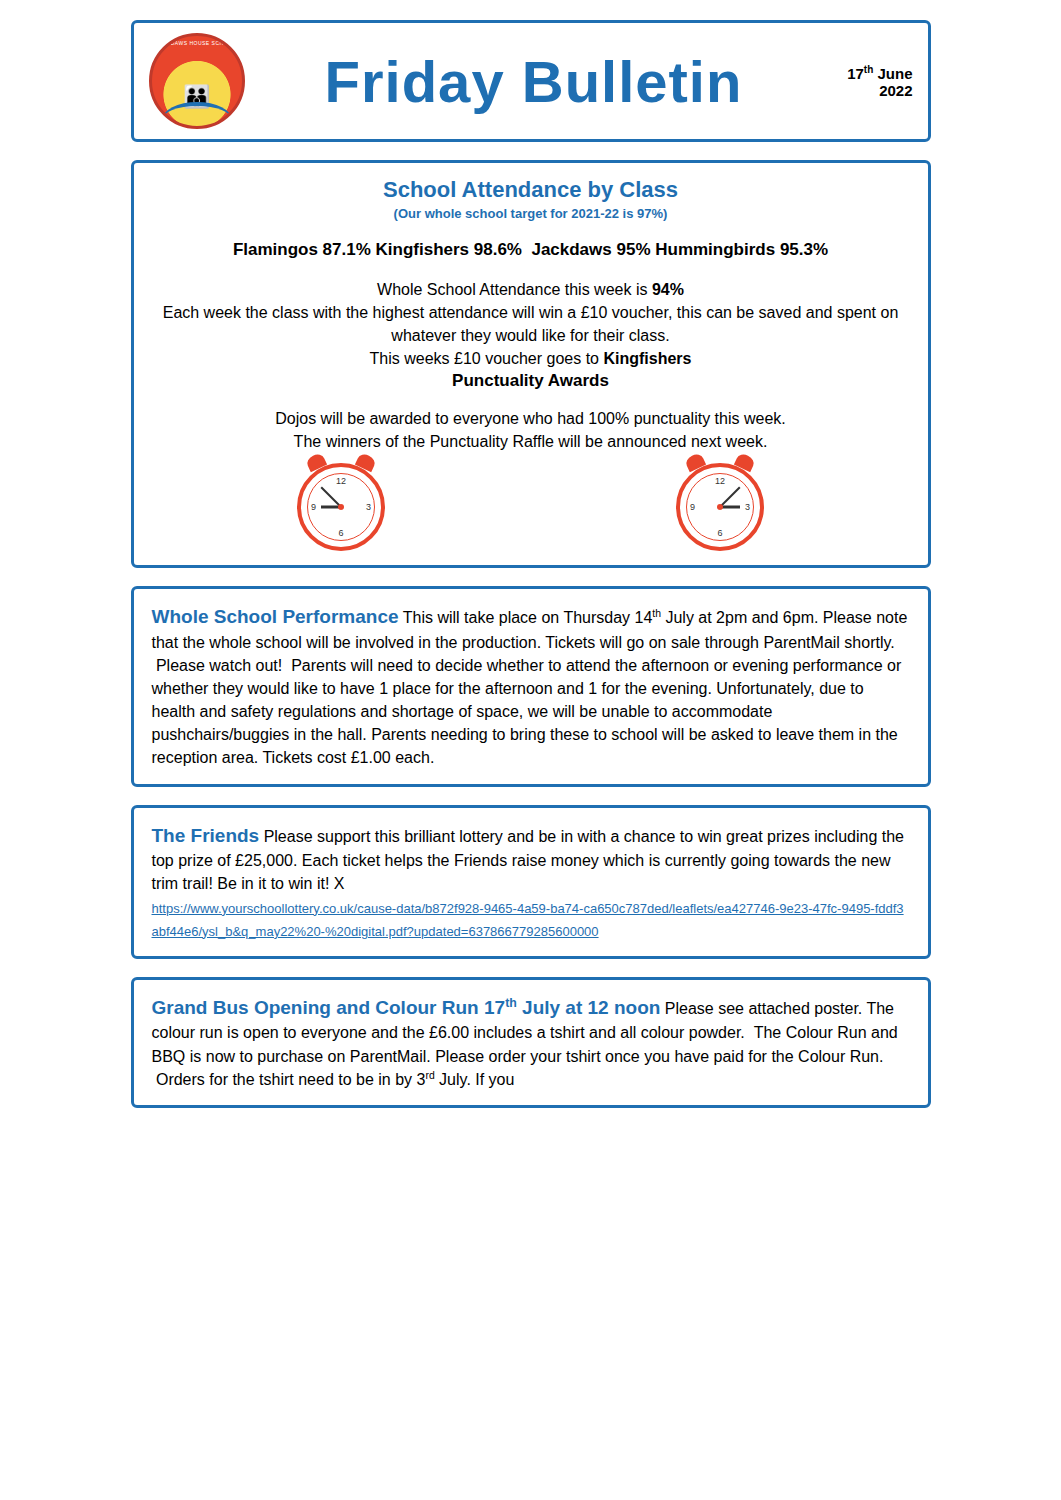👪
Friday Bulletin
17th June
2022
School Attendance by Class
(Our whole school target for 2021-22 is 97%)
Flamingos 87.1% Kingfishers 98.6% Jackdaws 95% Hummingbirds 95.3%
Whole School Attendance this week is 94%
Each week the class with the highest attendance will win a £10 voucher, this can be saved and spent on whatever they would like for their class.
This weeks £10 voucher goes to Kingfishers
Punctuality Awards
Dojos will be awarded to everyone who had 100% punctuality this week.
The winners of the Punctuality Raffle will be announced next week.
12 3 6 9
12 3 6 9
Whole School Performance This will take place on Thursday 14th July at 2pm and 6pm. Please note that the whole school will be involved in the production. Tickets will go on sale through ParentMail shortly. Please watch out! Parents will need to decide whether to attend the afternoon or evening performance or whether they would like to have 1 place for the afternoon and 1 for the evening. Unfortunately, due to health and safety regulations and shortage of space, we will be unable to accommodate pushchairs/buggies in the hall. Parents needing to bring these to school will be asked to leave them in the reception area. Tickets cost £1.00 each.
The Friends Please support this brilliant lottery and be in with a chance to win great prizes including the top prize of £25,000. Each ticket helps the Friends raise money which is currently going towards the new trim trail! Be in it to win it! X
https://www.yourschoollottery.co.uk/cause-data/b872f928-9465-4a59-ba74-ca650c787ded/leaflets/ea427746-9e23-47fc-9495-fddf3abf44e6/ysl_b&q_may22%20-%20digital.pdf?updated=637866779285600000
Grand Bus Opening and Colour Run 17th July at 12 noon Please see attached poster. The colour run is open to everyone and the £6.00 includes a tshirt and all colour powder. The Colour Run and BBQ is now to purchase on ParentMail. Please order your tshirt once you have paid for the Colour Run. Orders for the tshirt need to be in by 3rd July. If you